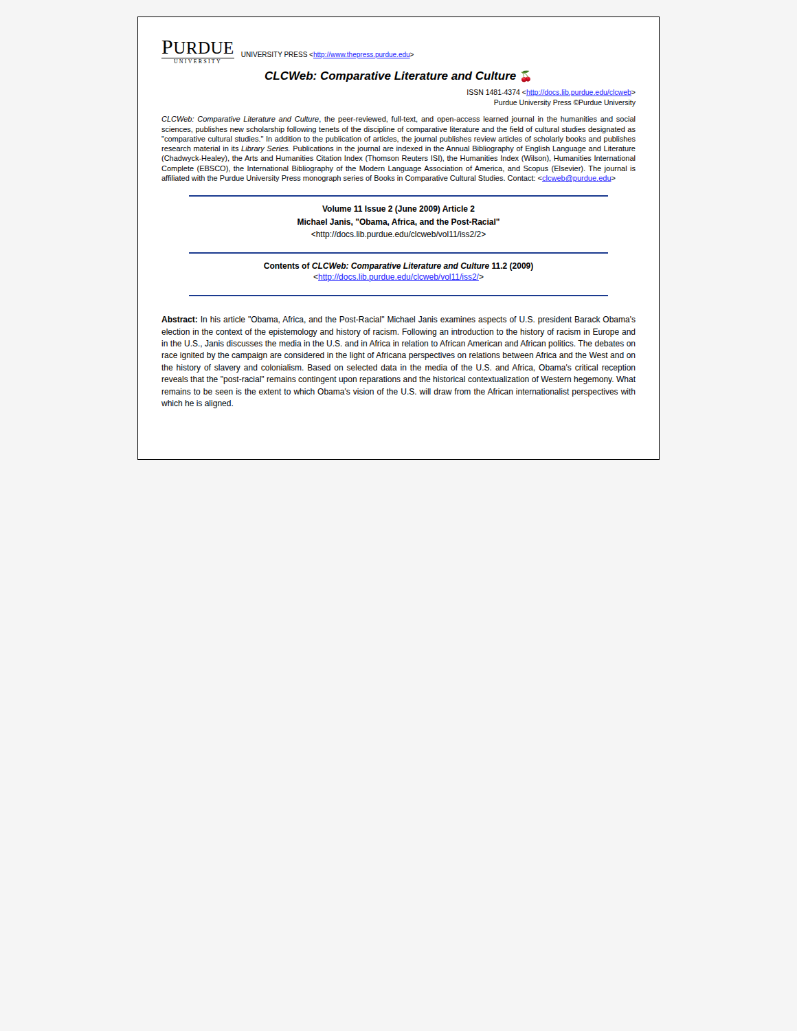PURDUE
UNIVERSITY
UNIVERSITY PRESS <http://www.thepress.purdue.edu>
CLCWeb: Comparative Literature and Culture 🍒
ISSN 1481-4374 <http://docs.lib.purdue.edu/clcweb>
Purdue University Press ©Purdue University
CLCWeb: Comparative Literature and Culture, the peer-reviewed, full-text, and open-access learned journal in the humanities and social sciences, publishes new scholarship following tenets of the discipline of comparative literature and the field of cultural studies designated as "comparative cultural studies." In addition to the publication of articles, the journal publishes review articles of scholarly books and publishes research material in its Library Series. Publications in the journal are indexed in the Annual Bibliography of English Language and Literature (Chadwyck-Healey), the Arts and Humanities Citation Index (Thomson Reuters ISI), the Humanities Index (Wilson), Humanities International Complete (EBSCO), the International Bibliography of the Modern Language Association of America, and Scopus (Elsevier). The journal is affiliated with the Purdue University Press monograph series of Books in Comparative Cultural Studies. Contact: <clcweb@purdue.edu>
Volume 11 Issue 2 (June 2009) Article 2
Michael Janis, "Obama, Africa, and the Post-Racial"
<http://docs.lib.purdue.edu/clcweb/vol11/iss2/2>
Contents of CLCWeb: Comparative Literature and Culture 11.2 (2009)
<http://docs.lib.purdue.edu/clcweb/vol11/iss2/>
Abstract: In his article "Obama, Africa, and the Post-Racial" Michael Janis examines aspects of U.S. president Barack Obama's election in the context of the epistemology and history of racism. Following an introduction to the history of racism in Europe and in the U.S., Janis discusses the media in the U.S. and in Africa in relation to African American and African politics. The debates on race ignited by the campaign are considered in the light of Africana perspectives on relations between Africa and the West and on the history of slavery and colonialism. Based on selected data in the media of the U.S. and Africa, Obama's critical reception reveals that the "post-racial" remains contingent upon reparations and the historical contextualization of Western hegemony. What remains to be seen is the extent to which Obama's vision of the U.S. will draw from the African internationalist perspectives with which he is aligned.